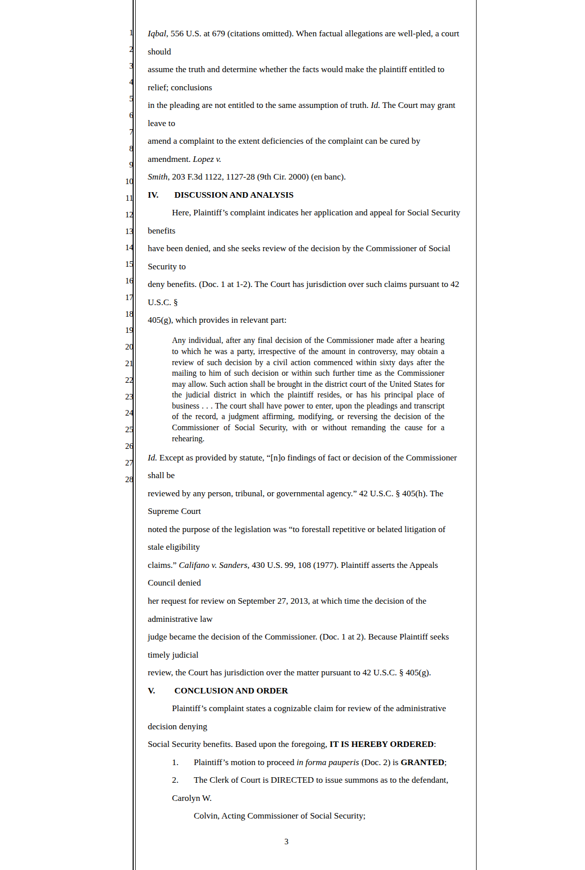| 1 2 3 4 5 6 7 8 9 10 11 12 13 14 15 16 17 18 19 20 21 22 23 24 25 26 27 28 | Iqbal , 556 U.S. at 679 (citations omitted). When factual allegations are well-pled, a court should assume the truth and determine whether the facts would make the plaintiff entitled to relief; conclusions in the pleading are not entitled to the same assumption of truth. Id. The Court may grant leave to amend a complaint to the extent deficiencies of the complaint can be cured by amendment. Lopez v. Smith , 203 F.3d 1122, 1127-28 (9th Cir. 2000) (en banc). IV. DISCUSSION AND ANALYSIS Here, Plaintiff’s complaint indicates her application and appeal for Social Security benefits have been denied, and she seeks review of the decision by the Commissioner of Social Security to deny benefits. (Doc. 1 at 1-2). The Court has jurisdiction over such claims pursuant to 42 U.S.C. § 405(g), which provides in relevant part: Any individual, after any final decision of the Commissioner made after a hearing to which he was a party, irrespective of the amount in controversy, may obtain a review of such decision by a civil action commenced within sixty days after the mailing to him of such decision or within such further time as the Commissioner may allow. Such action shall be brought in the district court of the United States for the judicial district in which the plaintiff resides, or has his principal place of business . . . The court shall have power to enter, upon the pleadings and transcript of the record, a judgment affirming, modifying, or reversing the decision of the Commissioner of Social Security, with or without remanding the cause for a rehearing. Id. Except as provided by statute, “[n]o findings of fact or decision of the Commissioner shall be reviewed by any person, tribunal, or governmental agency.” 42 U.S.C. § 405(h). The Supreme Court noted the purpose of the legislation was “to forestall repetitive or belated litigation of stale eligibility claims.” Califano v. Sanders , 430 U.S. 99, 108 (1977). Plaintiff asserts the Appeals Council denied her request for review on September 27, 2013, at which time the decision of the administrative law judge became the decision of the Commissioner. (Doc. 1 at 2). Because Plaintiff seeks timely judicial review, the Court has jurisdiction over the matter pursuant to 42 U.S.C. § 405(g). V. CONCLUSION AND ORDER Plaintiff’s complaint states a cognizable claim for review of the administrative decision denying Social Security benefits. Based upon the foregoing, IT IS HEREBY ORDERED : 1. Plaintiff’s motion to proceed in forma pauperis (Doc. 2) is GRANTED ; 2. The Clerk of Court is DIRECTED to issue summons as to the defendant, Carolyn W. Colvin, Acting Commissioner of Social Security; |
3